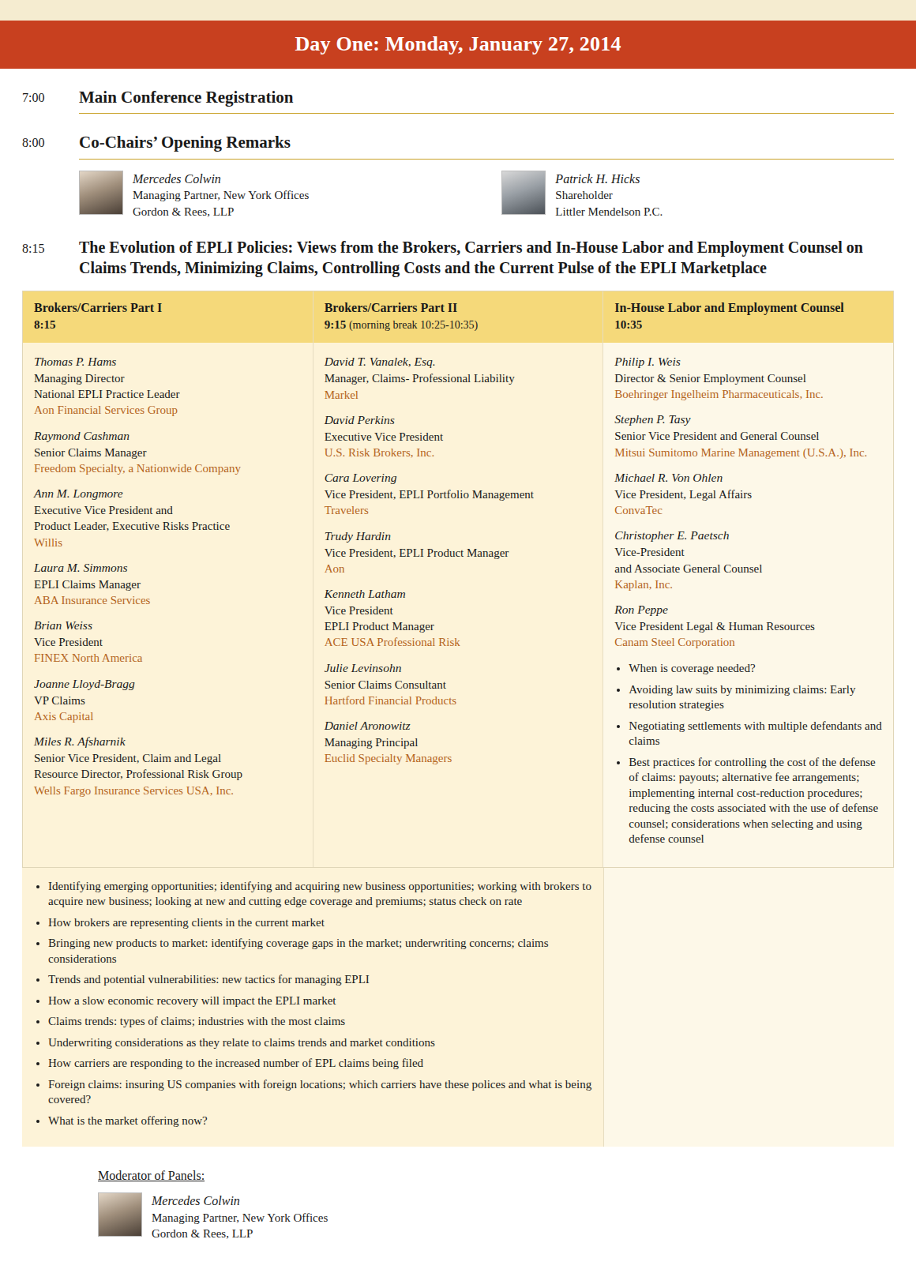Day One: Monday, January 27, 2014
7:00
Main Conference Registration
8:00
Co-Chairs’ Opening Remarks
Mercedes Colwin
Managing Partner, New York Offices
Gordon & Rees, LLP
Patrick H. Hicks
Shareholder
Littler Mendelson P.C.
8:15
The Evolution of EPLI Policies: Views from the Brokers, Carriers and In-House Labor and Employment Counsel on Claims Trends, Minimizing Claims, Controlling Costs and the Current Pulse of the EPLI Marketplace
Brokers/Carriers Part I
8:15
Thomas P. Hams
Managing Director
National EPLI Practice Leader
Aon Financial Services Group
Raymond Cashman
Senior Claims Manager
Freedom Specialty, a Nationwide Company
Ann M. Longmore
Executive Vice President and
Product Leader, Executive Risks Practice
Willis
Laura M. Simmons
EPLI Claims Manager
ABA Insurance Services
Brian Weiss
Vice President
FINEX North America
Joanne Lloyd-Bragg
VP Claims
Axis Capital
Miles R. Afsharnik
Senior Vice President, Claim and Legal
Resource Director, Professional Risk Group
Wells Fargo Insurance Services USA, Inc.
Brokers/Carriers Part II
9:15 (morning break 10:25-10:35)
David T. Vanalek, Esq.
Manager, Claims- Professional Liability
Markel
David Perkins
Executive Vice President
U.S. Risk Brokers, Inc.
Cara Lovering
Vice President, EPLI Portfolio Management
Travelers
Trudy Hardin
Vice President, EPLI Product Manager
Aon
Kenneth Latham
Vice President
EPLI Product Manager
ACE USA Professional Risk
Julie Levinsohn
Senior Claims Consultant
Hartford Financial Products
Daniel Aronowitz
Managing Principal
Euclid Specialty Managers
In-House Labor and Employment Counsel
10:35
Philip I. Weis
Director & Senior Employment Counsel
Boehringer Ingelheim Pharmaceuticals, Inc.
Stephen P. Tasy
Senior Vice President and General Counsel
Mitsui Sumitomo Marine Management (U.S.A.), Inc.
Michael R. Von Ohlen
Vice President, Legal Affairs
ConvaTec
Christopher E. Paetsch
Vice-President
and Associate General Counsel
Kaplan, Inc.
Ron Peppe
Vice President Legal & Human Resources
Canam Steel Corporation
When is coverage needed?
Avoiding law suits by minimizing claims: Early resolution strategies
Negotiating settlements with multiple defendants and claims
Best practices for controlling the cost of the defense of claims: payouts; alternative fee arrangements; implementing internal cost-reduction procedures; reducing the costs associated with the use of defense counsel; considerations when selecting and using defense counsel
Identifying emerging opportunities; identifying and acquiring new business opportunities; working with brokers to acquire new business; looking at new and cutting edge coverage and premiums; status check on rate
How brokers are representing clients in the current market
Bringing new products to market: identifying coverage gaps in the market; underwriting concerns; claims considerations
Trends and potential vulnerabilities: new tactics for managing EPLI
How a slow economic recovery will impact the EPLI market
Claims trends: types of claims; industries with the most claims
Underwriting considerations as they relate to claims trends and market conditions
How carriers are responding to the increased number of EPL claims being filed
Foreign claims: insuring US companies with foreign locations; which carriers have these polices and what is being covered?
What is the market offering now?
Moderator of Panels:
Mercedes Colwin
Managing Partner, New York Offices
Gordon & Rees, LLP